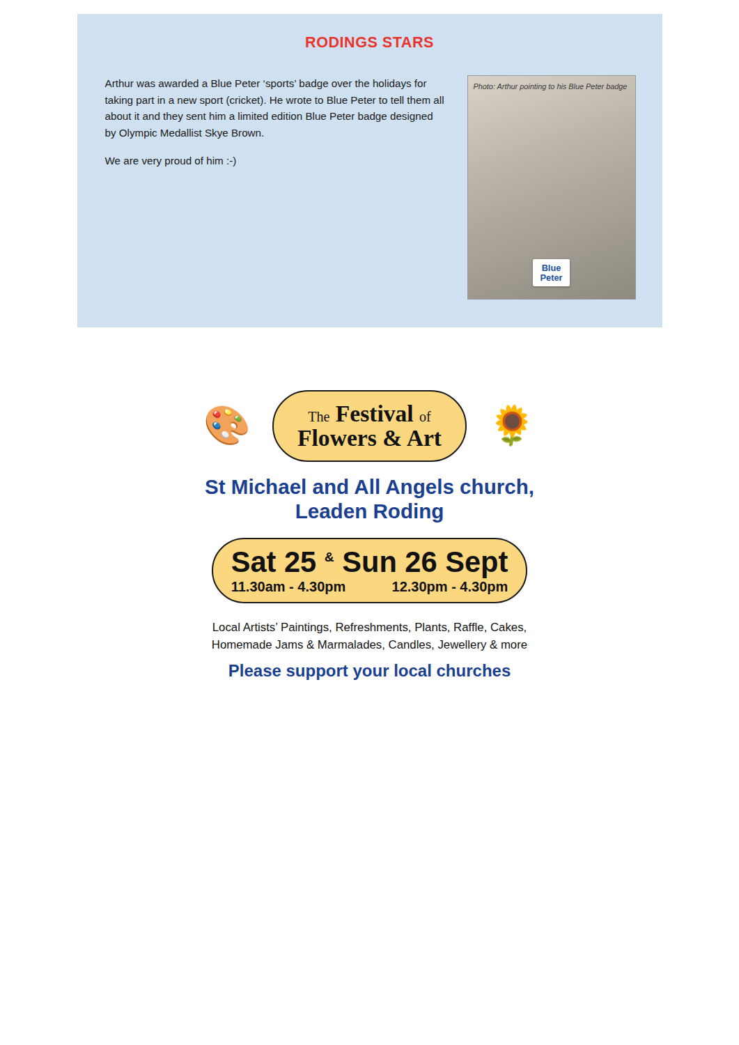RODINGS STARS
Arthur was awarded a Blue Peter ‘sports’ badge over the holidays for taking part in a new sport (cricket). He wrote to Blue Peter to tell them all about it and they sent him a limited edition Blue Peter badge designed by Olympic Medallist Skye Brown.
We are very proud of him :-)
Photo: Arthur pointing to his Blue Peter badge Blue
Peter
🎨
The Festival of
Flowers & Art
🌻
St Michael and All Angels church,
Leaden Roding
Sat 25 & Sun 26 Sept
11.30am - 4.30pm 12.30pm - 4.30pm
Local Artists’ Paintings, Refreshments, Plants, Raffle, Cakes,
Homemade Jams & Marmalades, Candles, Jewellery & more
Please support your local churches